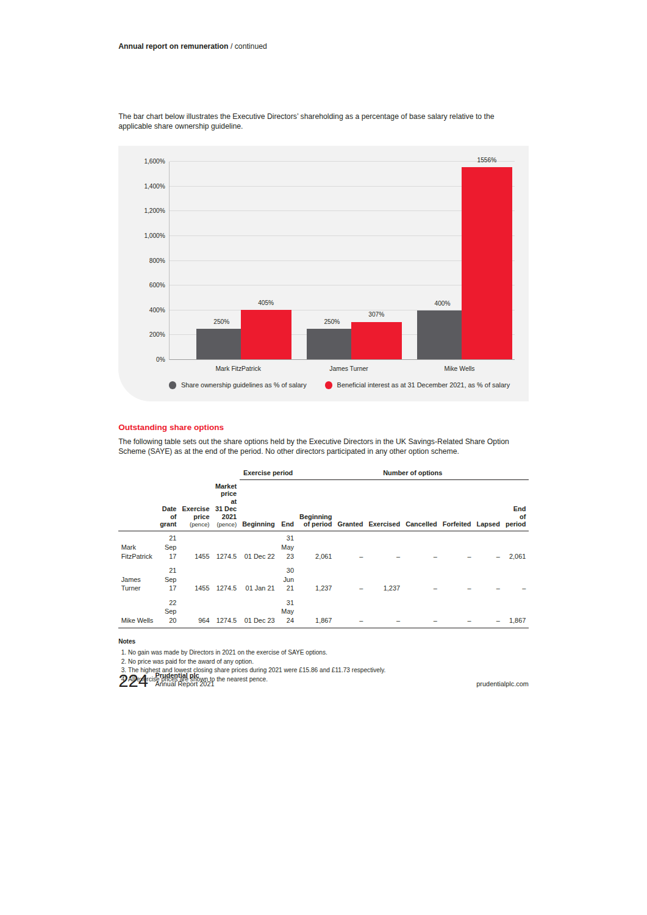Annual report on remuneration / continued
The bar chart below illustrates the Executive Directors’ shareholding as a percentage of base salary relative to the applicable share ownership guideline.
1,600%
1,400%
1,200%
1,000%
800%
600%
400%
200%
0%
250%
405%
250%
307%
400%
1556%
Mark FitzPatrick
James Turner
Mike Wells
Share ownership guidelines as % of salary
Beneficial interest as at 31 December 2021, as % of salary
Outstanding share options
The following table sets out the share options held by the Executive Directors in the UK Savings-Related Share Option Scheme (SAYE) as at the end of the period. No other directors participated in any other option scheme.
| | | | | Exercise period | Number of options |
| --- | --- | --- | --- | --- | --- |
| | Date of grant | Exercise price (pence) | Market price at 31 Dec 2021 (pence) | Beginning | End | Beginning of period | Granted | Exercised | Cancelled | Forfeited | Lapsed | End of period |
| Mark FitzPatrick | 21 Sep 17 | 1455 | 1274.5 | 01 Dec 22 | 31 May 23 | 2,061 | – | – | – | – | – | 2,061 |
| James Turner | 21 Sep 17 | 1455 | 1274.5 | 01 Jan 21 | 30 Jun 21 | 1,237 | – | 1,237 | – | – | – | – |
| Mike Wells | 22 Sep 20 | 964 | 1274.5 | 01 Dec 23 | 31 May 24 | 1,867 | – | – | – | – | – | 1,867 |
Notes
No gain was made by Directors in 2021 on the exercise of SAYE options.
No price was paid for the award of any option.
The highest and lowest closing share prices during 2021 were £15.86 and £11.73 respectively.
All exercise prices are shown to the nearest pence.
224
Prudential plc Annual Report 2021
prudentialplc.com